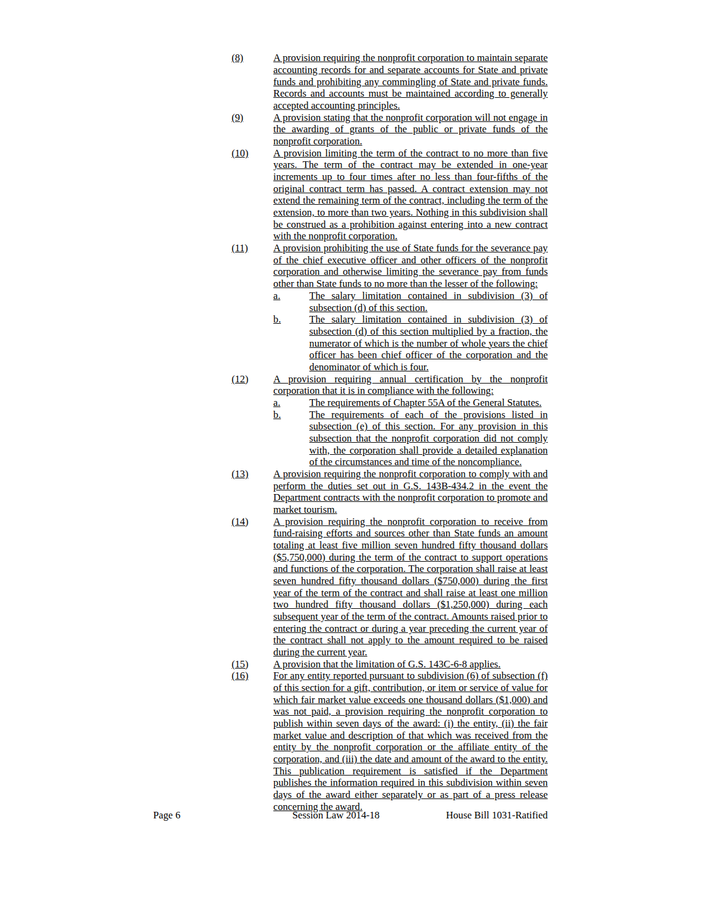(8) A provision requiring the nonprofit corporation to maintain separate accounting records for and separate accounts for State and private funds and prohibiting any commingling of State and private funds. Records and accounts must be maintained according to generally accepted accounting principles.
(9) A provision stating that the nonprofit corporation will not engage in the awarding of grants of the public or private funds of the nonprofit corporation.
(10) A provision limiting the term of the contract to no more than five years. The term of the contract may be extended in one-year increments up to four times after no less than four-fifths of the original contract term has passed. A contract extension may not extend the remaining term of the contract, including the term of the extension, to more than two years. Nothing in this subdivision shall be construed as a prohibition against entering into a new contract with the nonprofit corporation.
(11) A provision prohibiting the use of State funds for the severance pay of the chief executive officer and other officers of the nonprofit corporation and otherwise limiting the severance pay from funds other than State funds to no more than the lesser of the following:
a. The salary limitation contained in subdivision (3) of subsection (d) of this section.
b. The salary limitation contained in subdivision (3) of subsection (d) of this section multiplied by a fraction, the numerator of which is the number of whole years the chief officer has been chief officer of the corporation and the denominator of which is four.
(12) A provision requiring annual certification by the nonprofit corporation that it is in compliance with the following:
a. The requirements of Chapter 55A of the General Statutes.
b. The requirements of each of the provisions listed in subsection (e) of this section. For any provision in this subsection that the nonprofit corporation did not comply with, the corporation shall provide a detailed explanation of the circumstances and time of the noncompliance.
(13) A provision requiring the nonprofit corporation to comply with and perform the duties set out in G.S. 143B-434.2 in the event the Department contracts with the nonprofit corporation to promote and market tourism.
(14) A provision requiring the nonprofit corporation to receive from fund-raising efforts and sources other than State funds an amount totaling at least five million seven hundred fifty thousand dollars ($5,750,000) during the term of the contract to support operations and functions of the corporation. The corporation shall raise at least seven hundred fifty thousand dollars ($750,000) during the first year of the term of the contract and shall raise at least one million two hundred fifty thousand dollars ($1,250,000) during each subsequent year of the term of the contract. Amounts raised prior to entering the contract or during a year preceding the current year of the contract shall not apply to the amount required to be raised during the current year.
(15) A provision that the limitation of G.S. 143C-6-8 applies.
(16) For any entity reported pursuant to subdivision (6) of subsection (f) of this section for a gift, contribution, or item or service of value for which fair market value exceeds one thousand dollars ($1,000) and was not paid, a provision requiring the nonprofit corporation to publish within seven days of the award: (i) the entity, (ii) the fair market value and description of that which was received from the entity by the nonprofit corporation or the affiliate entity of the corporation, and (iii) the date and amount of the award to the entity. This publication requirement is satisfied if the Department publishes the information required in this subdivision within seven days of the award either separately or as part of a press release concerning the award.
Page 6
Session Law 2014-18
House Bill 1031-Ratified